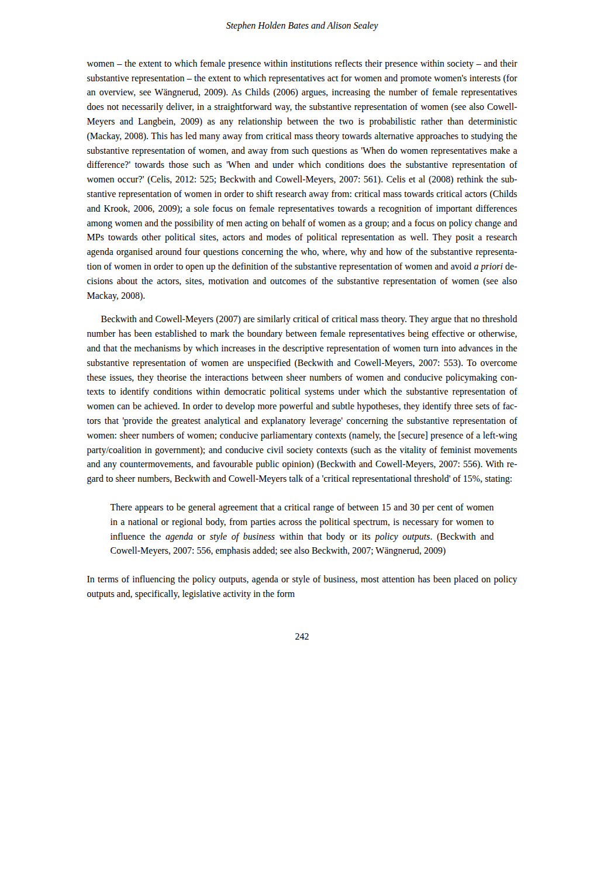Stephen Holden Bates and Alison Sealey
women – the extent to which female presence within institutions reflects their presence within society – and their substantive representation – the extent to which representatives act for women and promote women's interests (for an overview, see Wängnerud, 2009). As Childs (2006) argues, increasing the number of female representatives does not necessarily deliver, in a straightforward way, the substantive representation of women (see also Cowell-Meyers and Langbein, 2009) as any relationship between the two is probabilistic rather than deterministic (Mackay, 2008). This has led many away from critical mass theory towards alternative approaches to studying the substantive representation of women, and away from such questions as 'When do women representatives make a difference?' towards those such as 'When and under which conditions does the substantive representation of women occur?' (Celis, 2012: 525; Beckwith and Cowell-Meyers, 2007: 561). Celis et al (2008) rethink the substantive representation of women in order to shift research away from: critical mass towards critical actors (Childs and Krook, 2006, 2009); a sole focus on female representatives towards a recognition of important differences among women and the possibility of men acting on behalf of women as a group; and a focus on policy change and MPs towards other political sites, actors and modes of political representation as well. They posit a research agenda organised around four questions concerning the who, where, why and how of the substantive representation of women in order to open up the definition of the substantive representation of women and avoid a priori decisions about the actors, sites, motivation and outcomes of the substantive representation of women (see also Mackay, 2008).
Beckwith and Cowell-Meyers (2007) are similarly critical of critical mass theory. They argue that no threshold number has been established to mark the boundary between female representatives being effective or otherwise, and that the mechanisms by which increases in the descriptive representation of women turn into advances in the substantive representation of women are unspecified (Beckwith and Cowell-Meyers, 2007: 553). To overcome these issues, they theorise the interactions between sheer numbers of women and conducive policymaking contexts to identify conditions within democratic political systems under which the substantive representation of women can be achieved. In order to develop more powerful and subtle hypotheses, they identify three sets of factors that 'provide the greatest analytical and explanatory leverage' concerning the substantive representation of women: sheer numbers of women; conducive parliamentary contexts (namely, the [secure] presence of a left-wing party/coalition in government); and conducive civil society contexts (such as the vitality of feminist movements and any countermovements, and favourable public opinion) (Beckwith and Cowell-Meyers, 2007: 556). With regard to sheer numbers, Beckwith and Cowell-Meyers talk of a 'critical representational threshold' of 15%, stating:
There appears to be general agreement that a critical range of between 15 and 30 per cent of women in a national or regional body, from parties across the political spectrum, is necessary for women to influence the agenda or style of business within that body or its policy outputs. (Beckwith and Cowell-Meyers, 2007: 556, emphasis added; see also Beckwith, 2007; Wängnerud, 2009)
In terms of influencing the policy outputs, agenda or style of business, most attention has been placed on policy outputs and, specifically, legislative activity in the form
242